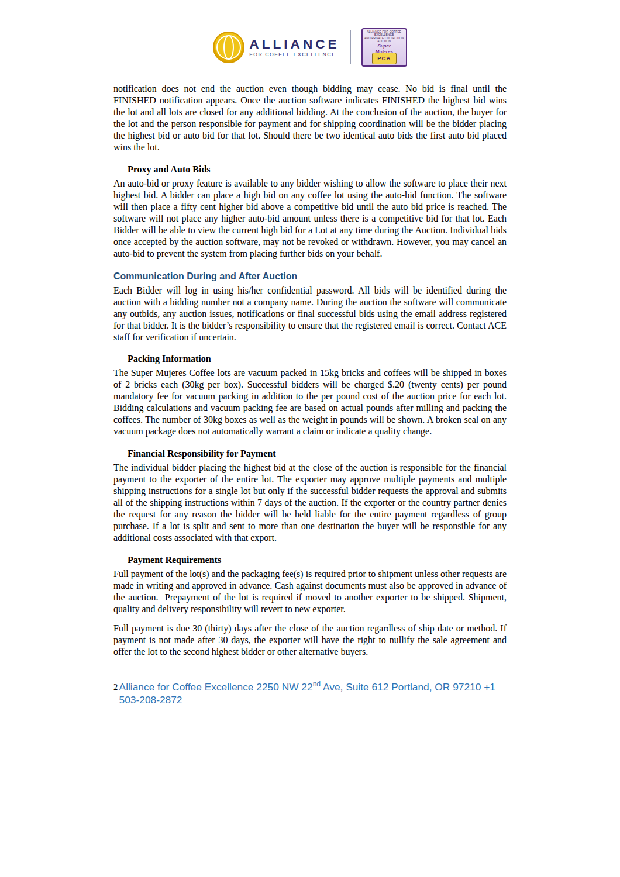ALLIANCE
FOR COFFEE EXCELLENCE
ALLIANCE FOR COFFEE EXCELLENCE
AND PRIVATE COLLECTION AUCTION
Super
Mujeres
PCA
notification does not end the auction even though bidding may cease. No bid is final until the FINISHED notification appears. Once the auction software indicates FINISHED the highest bid wins the lot and all lots are closed for any additional bidding. At the conclusion of the auction, the buyer for the lot and the person responsible for payment and for shipping coordination will be the bidder placing the highest bid or auto bid for that lot. Should there be two identical auto bids the first auto bid placed wins the lot.
Proxy and Auto Bids
An auto-bid or proxy feature is available to any bidder wishing to allow the software to place their next highest bid. A bidder can place a high bid on any coffee lot using the auto-bid function. The software will then place a fifty cent higher bid above a competitive bid until the auto bid price is reached. The software will not place any higher auto-bid amount unless there is a competitive bid for that lot. Each Bidder will be able to view the current high bid for a Lot at any time during the Auction. Individual bids once accepted by the auction software, may not be revoked or withdrawn. However, you may cancel an auto-bid to prevent the system from placing further bids on your behalf.
Communication During and After Auction
Each Bidder will log in using his/her confidential password. All bids will be identified during the auction with a bidding number not a company name. During the auction the software will communicate any outbids, any auction issues, notifications or final successful bids using the email address registered for that bidder. It is the bidder’s responsibility to ensure that the registered email is correct. Contact ACE staff for verification if uncertain.
Packing Information
The Super Mujeres Coffee lots are vacuum packed in 15kg bricks and coffees will be shipped in boxes of 2 bricks each (30kg per box). Successful bidders will be charged $.20 (twenty cents) per pound mandatory fee for vacuum packing in addition to the per pound cost of the auction price for each lot. Bidding calculations and vacuum packing fee are based on actual pounds after milling and packing the coffees. The number of 30kg boxes as well as the weight in pounds will be shown. A broken seal on any vacuum package does not automatically warrant a claim or indicate a quality change.
Financial Responsibility for Payment
The individual bidder placing the highest bid at the close of the auction is responsible for the financial payment to the exporter of the entire lot. The exporter may approve multiple payments and multiple shipping instructions for a single lot but only if the successful bidder requests the approval and submits all of the shipping instructions within 7 days of the auction. If the exporter or the country partner denies the request for any reason the bidder will be held liable for the entire payment regardless of group purchase. If a lot is split and sent to more than one destination the buyer will be responsible for any additional costs associated with that export.
Payment Requirements
Full payment of the lot(s) and the packaging fee(s) is required prior to shipment unless other requests are made in writing and approved in advance. Cash against documents must also be approved in advance of the auction. Prepayment of the lot is required if moved to another exporter to be shipped. Shipment, quality and delivery responsibility will revert to new exporter.
Full payment is due 30 (thirty) days after the close of the auction regardless of ship date or method. If payment is not made after 30 days, the exporter will have the right to nullify the sale agreement and offer the lot to the second highest bidder or other alternative buyers.
2 Alliance for Coffee Excellence 2250 NW 22nd Ave, Suite 612 Portland, OR 97210 +1 503-208-2872